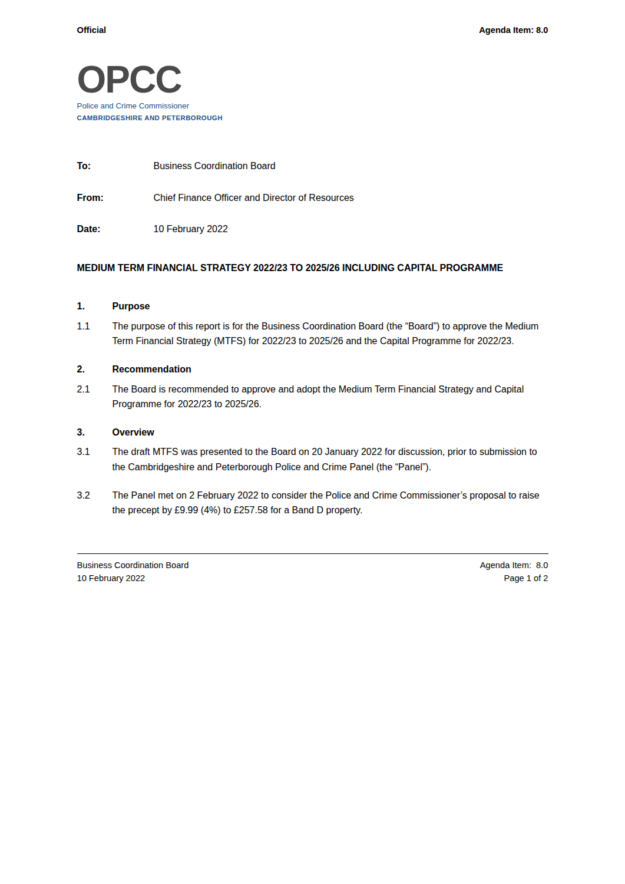Official Agenda Item: 8.0
OPCC
Police and Crime Commissioner
CAMBRIDGESHIRE AND PETERBOROUGH
To:
Business Coordination Board
From:
Chief Finance Officer and Director of Resources
Date:
10 February 2022
Medium Term Financial Strategy 2022/23 to 2025/26 Including Capital Programme
1. Purpose
1.1 The purpose of this report is for the Business Coordination Board (the “Board”) to approve the Medium Term Financial Strategy (MTFS) for 2022/23 to 2025/26 and the Capital Programme for 2022/23.
2. Recommendation
2.1 The Board is recommended to approve and adopt the Medium Term Financial Strategy and Capital Programme for 2022/23 to 2025/26.
3. Overview
3.1 The draft MTFS was presented to the Board on 20 January 2022 for discussion, prior to submission to the Cambridgeshire and Peterborough Police and Crime Panel (the “Panel”).
3.2 The Panel met on 2 February 2022 to consider the Police and Crime Commissioner’s proposal to raise the precept by £9.99 (4%) to £257.58 for a Band D property.
Business Coordination Board
10 February 2022
Agenda Item: 8.0
Page 1 of 2